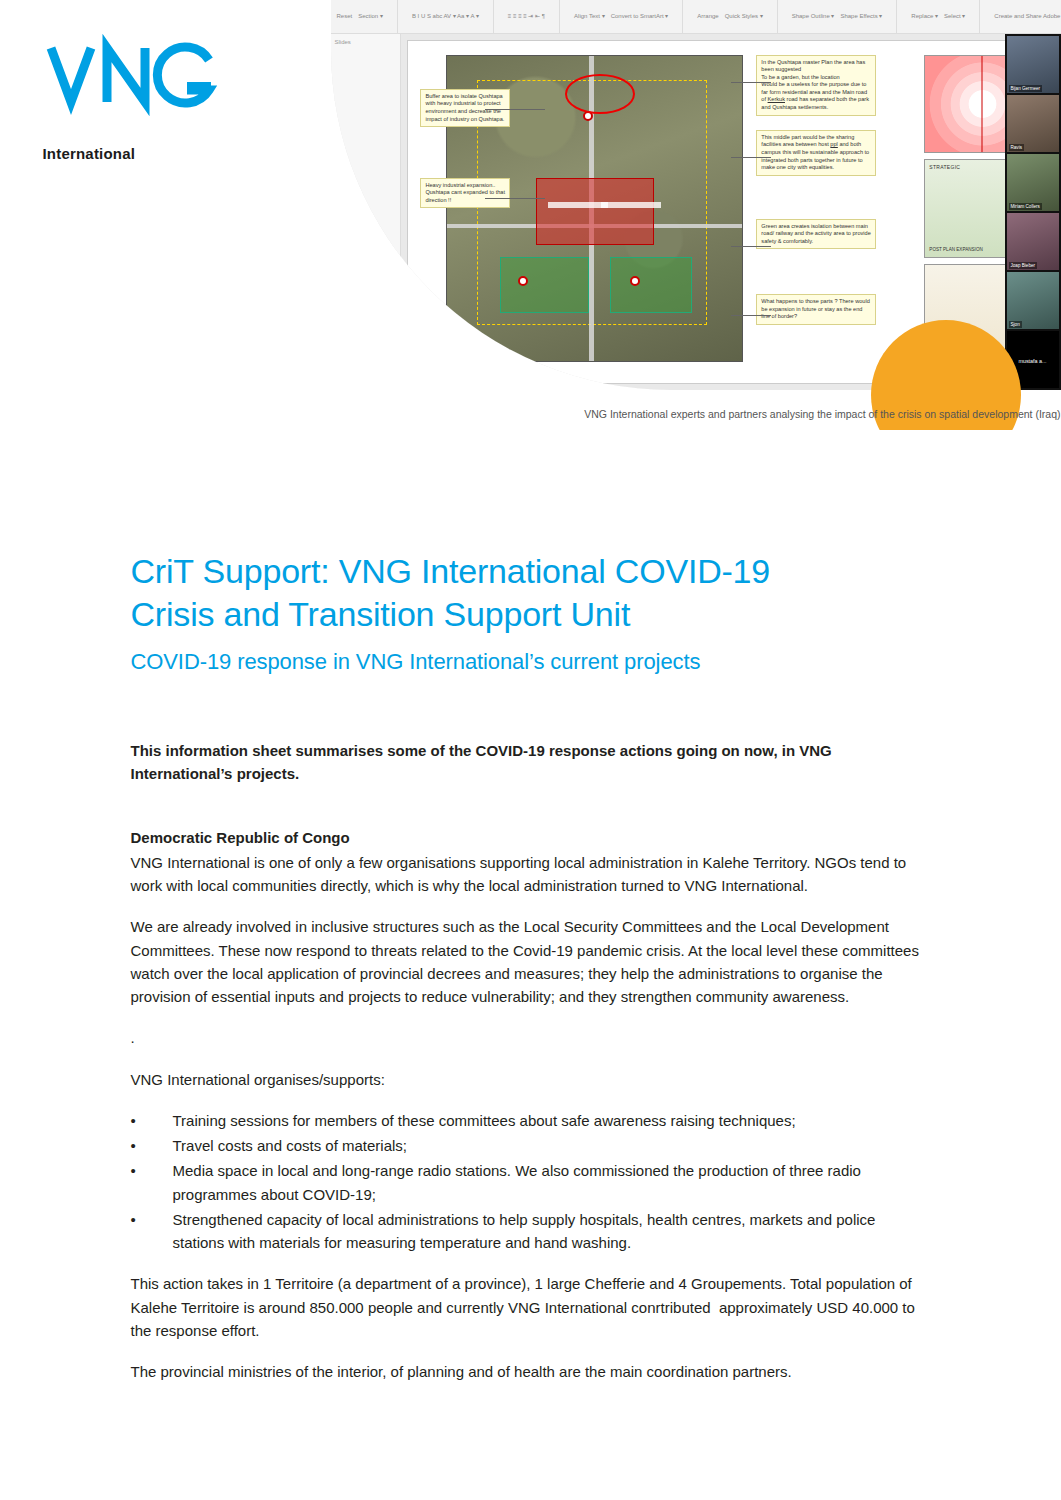Reset Section ▾ B I U S abc AV ▾ Aa ▾ A ▾ ≡ ≡ ≡ ≡ ⇥ ⇤ ¶ Align Text ▾Convert to SmartArt ▾ Arrange Quick Styles ▾ Shape Outline ▾Shape Effects ▾ Replace ▾Select ▾ Create and Share Adobe PDF Adobe Acrobat
Slides
Buffer area to isolate Qushtapa with heavy industrial to protect environment and decrease the impact of industry on Qushtapa.
Heavy industrial expansion.. Qushtapa cant expanded to that direction !!
In the Qushtapa master Plan the area has been suggested
To be a garden, but the location
Would be a useless for the purpose due to far form residential area and the Main road of Kerkuk road has separated both the park and Qushtapa settlements.
This middle part would be the sharing facilities area between host ppl and both campus this will be sustainable approach to integrated both parts together in future to make one city with equalities.
Green area creates isolation between main road/ railway and the activity area to provide safety & comfortably.
What happens to those parts ? There would be expansion in future or stay as the end line of border?
STRATEGIC POST PLAN EXPANSION
QADHIA/AGRICULTURAL GREEN BELT
Bijan Germeer
Ravis
Miriam Collers
Joap Bieber
Sjon
mustafa a...
International
VNG International experts and partners analysing the impact of the crisis on spatial development (Iraq)
CriT Support: VNG International COVID-19
Crisis and Transition Support Unit
COVID-19 response in VNG International’s current projects
This information sheet summarises some of the COVID-19 response actions going on now, in VNG International’s projects.
Democratic Republic of Congo
VNG International is one of only a few organisations supporting local administration in Kalehe Territory. NGOs tend to work with local communities directly, which is why the local administration turned to VNG International.
We are already involved in inclusive structures such as the Local Security Committees and the Local Development Committees. These now respond to threats related to the Covid-19 pandemic crisis. At the local level these committees watch over the local application of provincial decrees and measures; they help the administrations to organise the provision of essential inputs and projects to reduce vulnerability; and they strengthen community awareness.
.
VNG International organises/supports:
Training sessions for members of these committees about safe awareness raising techniques;
Travel costs and costs of materials;
Media space in local and long-range radio stations. We also commissioned the production of three radio programmes about COVID-19;
Strengthened capacity of local administrations to help supply hospitals, health centres, markets and police stations with materials for measuring temperature and hand washing.
This action takes in 1 Territoire (a department of a province), 1 large Chefferie and 4 Groupements. Total population of Kalehe Territoire is around 850.000 people and currently VNG International conrtributed approximately USD 40.000 to the response effort.
The provincial ministries of the interior, of planning and of health are the main coordination partners.